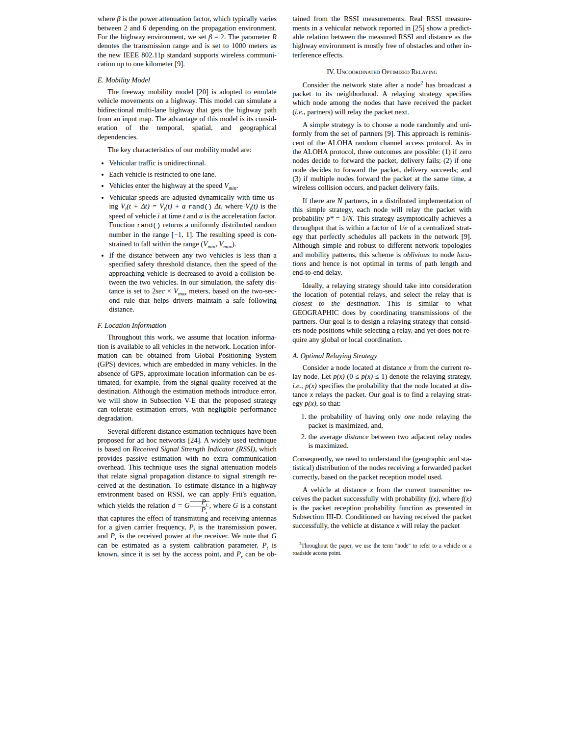where β is the power attenuation factor, which typically varies between 2 and 6 depending on the propagation environment. For the highway environment, we set β = 2. The parameter R denotes the transmission range and is set to 1000 meters as the new IEEE 802.11p standard supports wireless communication up to one kilometer [9].
E. Mobility Model
The freeway mobility model [20] is adopted to emulate vehicle movements on a highway. This model can simulate a bidirectional multi-lane highway that gets the highway path from an input map. The advantage of this model is its consideration of the temporal, spatial, and geographical dependencies.
The key characteristics of our mobility model are:
Vehicular traffic is unidirectional.
Each vehicle is restricted to one lane.
Vehicles enter the highway at the speed Vmin.
Vehicular speeds are adjusted dynamically with time using Vi(t + Δt) = Vi(t) + a rand() Δt, where Vi(t) is the speed of vehicle i at time t and a is the acceleration factor. Function rand() returns a uniformly distributed random number in the range [−1, 1]. The resulting speed is constrained to fall within the range (Vmin, Vmax).
If the distance between any two vehicles is less than a specified safety threshold distance, then the speed of the approaching vehicle is decreased to avoid a collision between the two vehicles. In our simulation, the safety distance is set to 2sec × Vmax meters, based on the two-second rule that helps drivers maintain a safe following distance.
F. Location Information
Throughout this work, we assume that location information is available to all vehicles in the network. Location information can be obtained from Global Positioning System (GPS) devices, which are embedded in many vehicles. In the absence of GPS, approximate location information can be estimated, for example, from the signal quality received at the destination. Although the estimation methods introduce error, we will show in Subsection V-E that the proposed strategy can tolerate estimation errors, with negligible performance degradation.
Several different distance estimation techniques have been proposed for ad hoc networks [24]. A widely used technique is based on Received Signal Strength Indicator (RSSI), which provides passive estimation with no extra communication overhead. This technique uses the signal attenuation models that relate signal propagation distance to signal strength received at the destination. To estimate distance in a highway environment based on RSSI, we can apply Frii's equation, which yields the relation d = G Pt Pr, where G is a constant that captures the effect of transmitting and receiving antennas for a given carrier frequency, Pt is the transmission power, and Pr is the received power at the receiver. We note that G can be estimated as a system calibration parameter, Pt is known, since it is set by the access point, and Pr can be obtained from the RSSI measurements. Real RSSI measurements in a vehicular network reported in [25] show a predictable relation between the measured RSSI and distance as the highway environment is mostly free of obstacles and other interference effects.
IV. Uncoordinated Optimized Relaying
Consider the network state after a node2 has broadcast a packet to its neighborhood. A relaying strategy specifies which node among the nodes that have received the packet (i.e., partners) will relay the packet next.
A simple strategy is to choose a node randomly and uniformly from the set of partners [9]. This approach is reminiscent of the ALOHA random channel access protocol. As in the ALOHA protocol, three outcomes are possible: (1) if zero nodes decide to forward the packet, delivery fails; (2) if one node decides to forward the packet, delivery succeeds; and (3) if multiple nodes forward the packet at the same time, a wireless collision occurs, and packet delivery fails.
If there are N partners, in a distributed implementation of this simple strategy, each node will relay the packet with probability p* = 1/N. This strategy asymptotically achieves a throughput that is within a factor of 1/e of a centralized strategy that perfectly schedules all packets in the network [9]. Although simple and robust to different network topologies and mobility patterns, this scheme is oblivious to node locations and hence is not optimal in terms of path length and end-to-end delay.
Ideally, a relaying strategy should take into consideration the location of potential relays, and select the relay that is closest to the destination. This is similar to what GEOGRAPHIC does by coordinating transmissions of the partners. Our goal is to design a relaying strategy that considers node positions while selecting a relay, and yet does not require any global or local coordination.
A. Optimal Relaying Strategy
Consider a node located at distance x from the current relay node. Let p(x) (0 ≤ p(x) ≤ 1) denote the relaying strategy, i.e., p(x) specifies the probability that the node located at distance x relays the packet. Our goal is to find a relaying strategy p(x), so that:
the probability of having only one node relaying the packet is maximized, and,
the average distance between two adjacent relay nodes is maximized.
Consequently, we need to understand the (geographic and statistical) distribution of the nodes receiving a forwarded packet correctly, based on the packet reception model used.
A vehicle at distance x from the current transmitter receives the packet successfully with probability f(x), where f(x) is the packet reception probability function as presented in Subsection III-D. Conditioned on having received the packet successfully, the vehicle at distance x will relay the packet
2Throughout the paper, we use the term "node" to refer to a vehicle or a roadside access point.